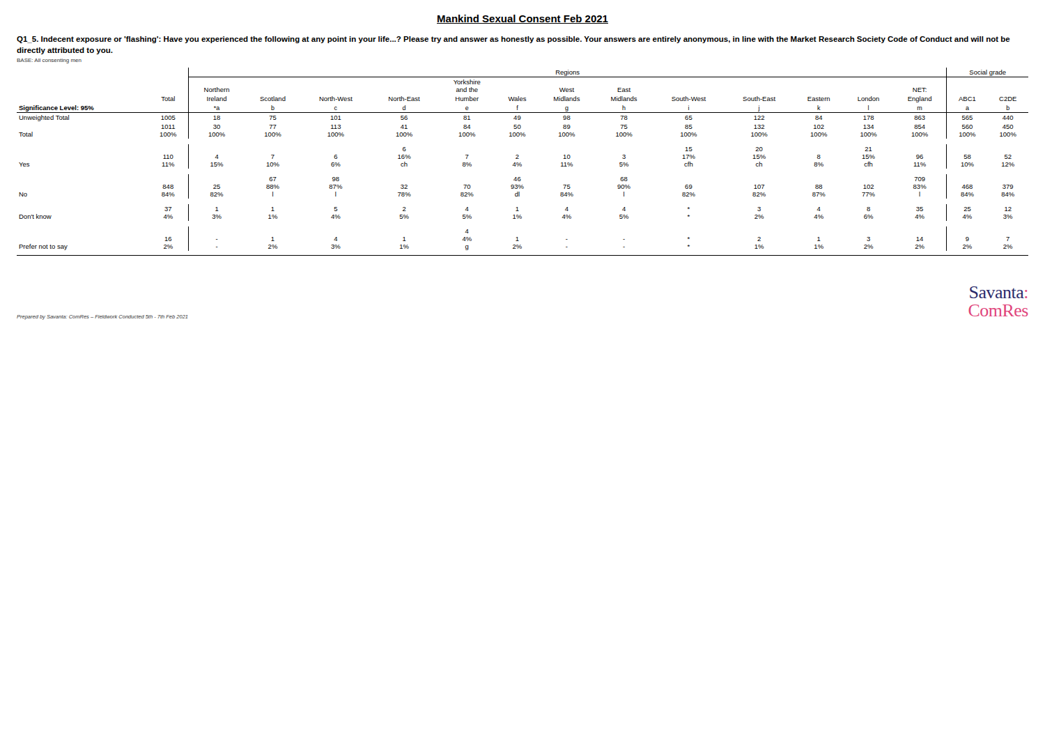Mankind Sexual Consent Feb 2021
Q1_5. Indecent exposure or 'flashing': Have you experienced the following at any point in your life...? Please try and answer as honestly as possible. Your answers are entirely anonymous, in line with the Market Research Society Code of Conduct and will not be directly attributed to you.
BASE: All consenting men
| | | Regions | Social grade |
| --- | --- | --- | --- |
| | | Northern | | | | Yorkshire and the | | West | East | | | | | NET: | | |
| | Total | Ireland | Scotland | North-West | North-East | Humber | Wales | Midlands | Midlands | South-West | South-East | Eastern | London | England | ABC1 | C2DE |
| Significance Level: 95% | | *a | b | c | d | e | f | g | h | i | j | k | l | m | a | b |
| Unweighted Total | 1005 | 18 | 75 | 101 | 56 | 81 | 49 | 98 | 78 | 65 | 122 | 84 | 178 | 863 | 565 | 440 |
| Total | 1011 100% | 30 100% | 77 100% | 113 100% | 41 100% | 84 100% | 50 100% | 89 100% | 75 100% | 85 100% | 132 100% | 102 100% | 134 100% | 854 100% | 560 100% | 450 100% |
| Yes | 110 11% | 4 15% | 7 10% | 6 6% | 6 16% ch | 7 8% | 2 4% | 10 11% | 3 5% | 15 17% cfh | 20 15% ch | 8 8% | 21 15% cfh | 96 11% | 58 10% | 52 12% |
| No | 848 84% | 25 82% | 67 88% l | 98 87% l | 32 78% | 70 82% | 46 93% dl | 75 84% | 68 90% l | 69 82% | 107 82% | 88 87% | 102 77% | 709 83% l | 468 84% | 379 84% |
| Don't know | 37 4% | 1 3% | 1 1% | 5 4% | 2 5% | 4 5% | 1 1% | 4 4% | 4 5% | * * | 3 2% | 4 4% | 8 6% | 35 4% | 25 4% | 12 3% |
| Prefer not to say | 16 2% | - - | 1 2% | 4 3% | 1 1% | 4 4% g | 1 2% | - - | - - | * * | 2 1% | 1 1% | 3 2% | 14 2% | 9 2% | 7 2% |
Prepared by Savanta: ComRes – Fieldwork Conducted 5th - 7th Feb 2021
Savanta:
ComRes